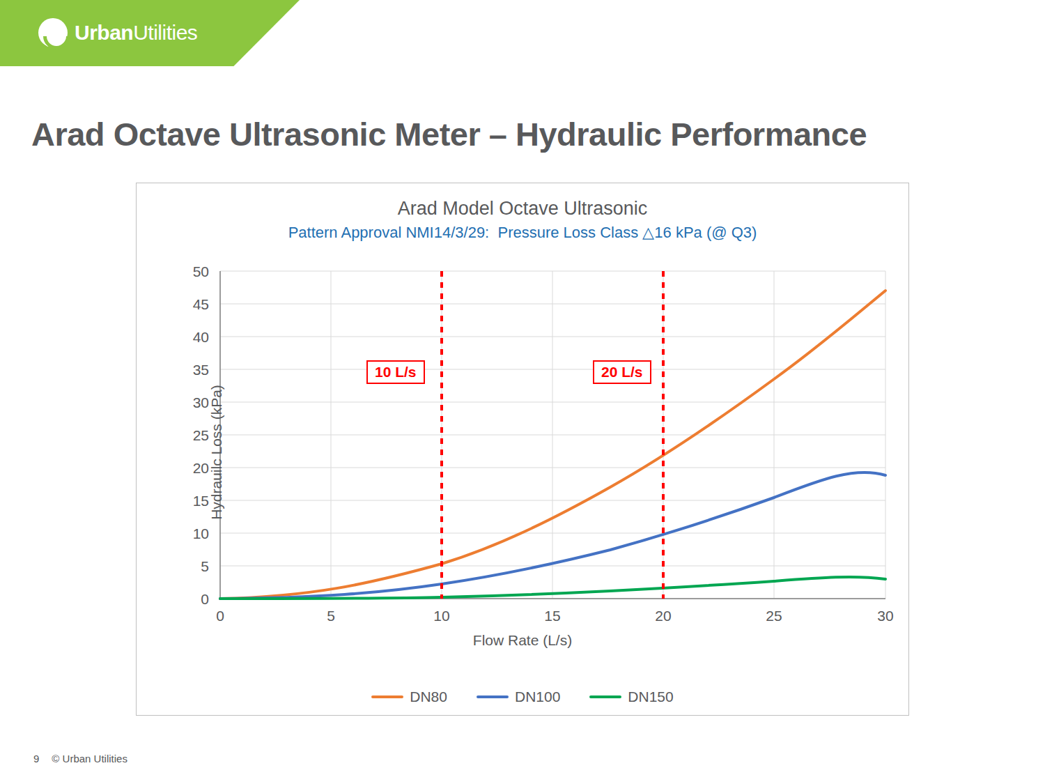UrbanUtilities
Arad Octave Ultrasonic Meter – Hydraulic Performance
Arad Model Octave Ultrasonic
Pattern Approval NMI14/3/29: Pressure Loss Class △16 kPa (@ Q3)
Hydrauilc Loss (kPa)
0 5 10 15 20 25 30 35 40 45 50 0 5 10 15 20 25 30
10 L/s
20 L/s
Flow Rate (L/s)
DN80
DN100
DN150
9© Urban Utilities